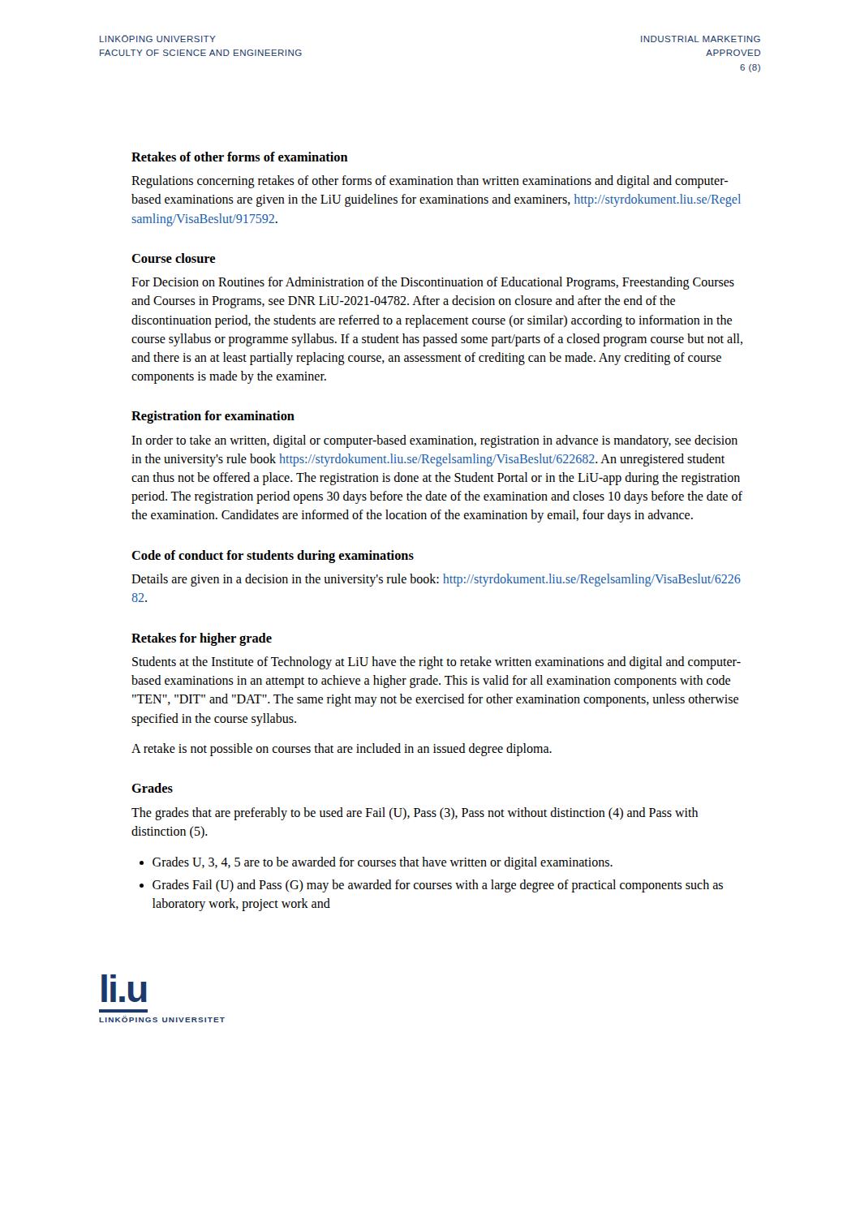LINKÖPING UNIVERSITY
FACULTY OF SCIENCE AND ENGINEERING
INDUSTRIAL MARKETING
APPROVED
6 (8)
Retakes of other forms of examination
Regulations concerning retakes of other forms of examination than written examinations and digital and computer-based examinations are given in the LiU guidelines for examinations and examiners, http://styrdokument.liu.se/Regelsamling/VisaBeslut/917592.
Course closure
For Decision on Routines for Administration of the Discontinuation of Educational Programs, Freestanding Courses and Courses in Programs, see DNR LiU-2021-04782. After a decision on closure and after the end of the discontinuation period, the students are referred to a replacement course (or similar) according to information in the course syllabus or programme syllabus. If a student has passed some part/parts of a closed program course but not all, and there is an at least partially replacing course, an assessment of crediting can be made. Any crediting of course components is made by the examiner.
Registration for examination
In order to take an written, digital or computer-based examination, registration in advance is mandatory, see decision in the university's rule book https://styrdokument.liu.se/Regelsamling/VisaBeslut/622682. An unregistered student can thus not be offered a place. The registration is done at the Student Portal or in the LiU-app during the registration period. The registration period opens 30 days before the date of the examination and closes 10 days before the date of the examination. Candidates are informed of the location of the examination by email, four days in advance.
Code of conduct for students during examinations
Details are given in a decision in the university's rule book: http://styrdokument.liu.se/Regelsamling/VisaBeslut/622682.
Retakes for higher grade
Students at the Institute of Technology at LiU have the right to retake written examinations and digital and computer-based examinations in an attempt to achieve a higher grade. This is valid for all examination components with code "TEN", "DIT" and "DAT". The same right may not be exercised for other examination components, unless otherwise specified in the course syllabus.
A retake is not possible on courses that are included in an issued degree diploma.
Grades
The grades that are preferably to be used are Fail (U), Pass (3), Pass not without distinction (4) and Pass with distinction (5).
Grades U, 3, 4, 5 are to be awarded for courses that have written or digital examinations.
Grades Fail (U) and Pass (G) may be awarded for courses with a large degree of practical components such as laboratory work, project work and
li.u
LINKÖPINGS UNIVERSITET